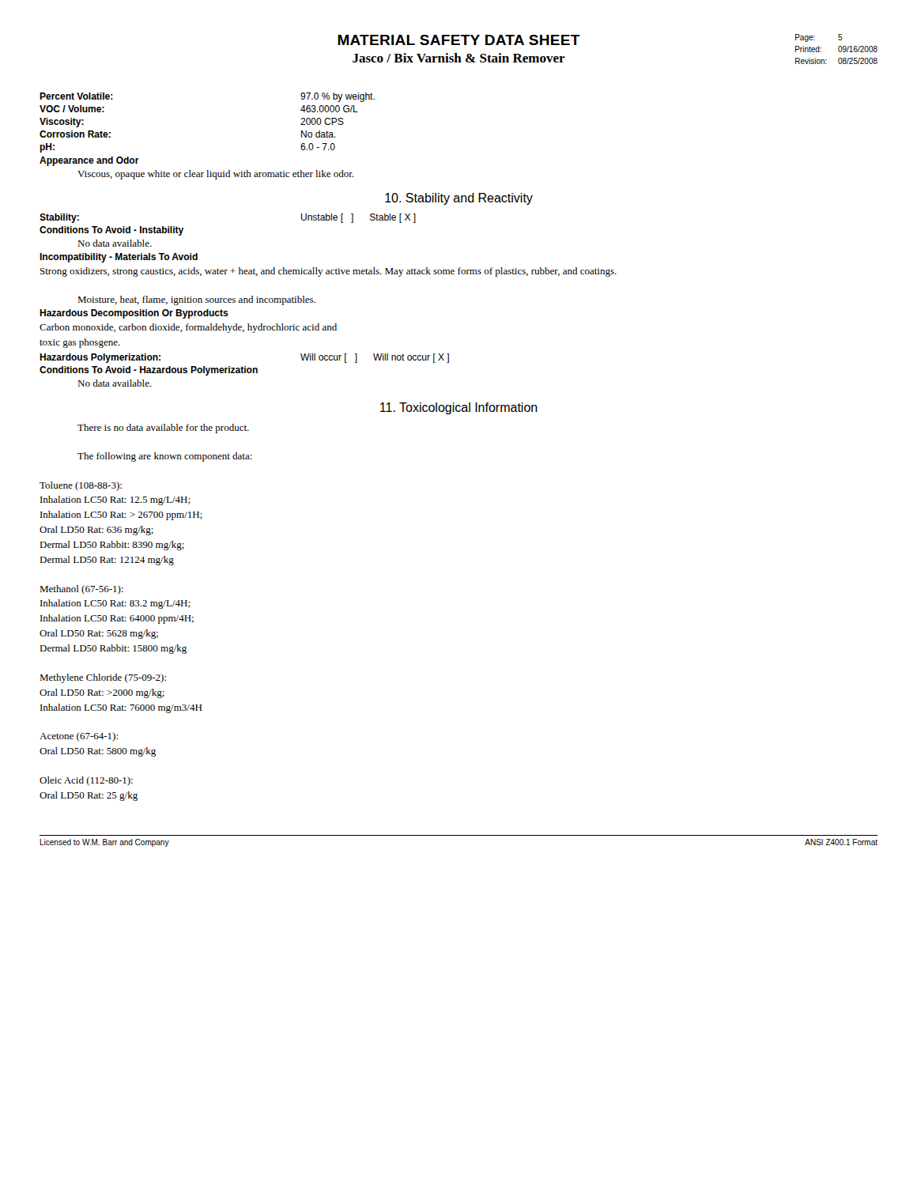MATERIAL SAFETY DATA SHEET
Jasco / Bix Varnish & Stain Remover
Page: 5
Printed: 09/16/2008
Revision: 08/25/2008
| Percent Volatile: | 97.0 % by weight. |
| VOC / Volume: | 463.0000 G/L |
| Viscosity: | 2000 CPS |
| Corrosion Rate: | No data. |
| pH: | 6.0 - 7.0 |
Appearance and Odor
Viscous, opaque white or clear liquid with aromatic ether like odor.
10. Stability and Reactivity
Stability: Unstable [ ] Stable [ X ]
Conditions To Avoid - Instability
No data available.
Incompatibility - Materials To Avoid
Strong oxidizers, strong caustics, acids, water + heat, and chemically active metals. May attack some forms of plastics, rubber, and coatings.
Moisture, heat, flame, ignition sources and incompatibles.
Hazardous Decomposition Or Byproducts
Carbon monoxide, carbon dioxide, formaldehyde, hydrochloric acid and
toxic gas phosgene.
Hazardous Polymerization: Will occur [ ] Will not occur [ X ]
Conditions To Avoid - Hazardous Polymerization
No data available.
11. Toxicological Information
There is no data available for the product.
The following are known component data:
Toluene (108-88-3):
Inhalation LC50 Rat: 12.5 mg/L/4H;
Inhalation LC50 Rat: > 26700 ppm/1H;
Oral LD50 Rat: 636 mg/kg;
Dermal LD50 Rabbit: 8390 mg/kg;
Dermal LD50 Rat: 12124 mg/kg
Methanol (67-56-1):
Inhalation LC50 Rat: 83.2 mg/L/4H;
Inhalation LC50 Rat: 64000 ppm/4H;
Oral LD50 Rat: 5628 mg/kg;
Dermal LD50 Rabbit: 15800 mg/kg
Methylene Chloride (75-09-2):
Oral LD50 Rat: >2000 mg/kg;
Inhalation LC50 Rat: 76000 mg/m3/4H
Acetone (67-64-1):
Oral LD50 Rat: 5800 mg/kg
Oleic Acid (112-80-1):
Oral LD50 Rat: 25 g/kg
Licensed to W.M. Barr and Company
ANSI Z400.1 Format